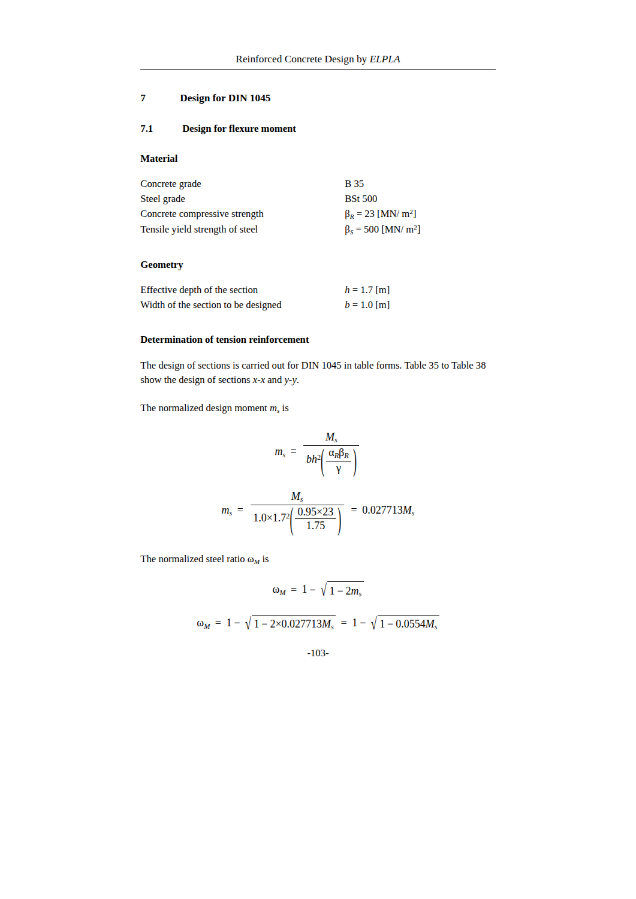Reinforced Concrete Design by ELPLA
7 Design for DIN 1045
7.1 Design for flexure moment
Material
| Concrete grade | B 35 |
| Steel grade | BSt 500 |
| Concrete compressive strength | β R = 23 [MN/ m 2 ] |
| Tensile yield strength of steel | β S = 500 [MN/ m 2 ] |
Geometry
| Effective depth of the section | h = 1.7 [m] |
| Width of the section to be designed | b = 1.0 [m] |
Determination of tension reinforcement
The design of sections is carried out for DIN 1045 in table forms. Table 35 to Table 38 show the design of sections x-x and y-y.
The normalized design moment ms is
ms = Ms bh2 αRβR γ
ms = Ms 1.0×1.72 0.95×23 1.75 = 0.027713Ms
The normalized steel ratio ωM is
ωM = 1− 1−2ms
ωM = 1− 1−2×0.027713Ms = 1− 1−0.0554Ms
-103-